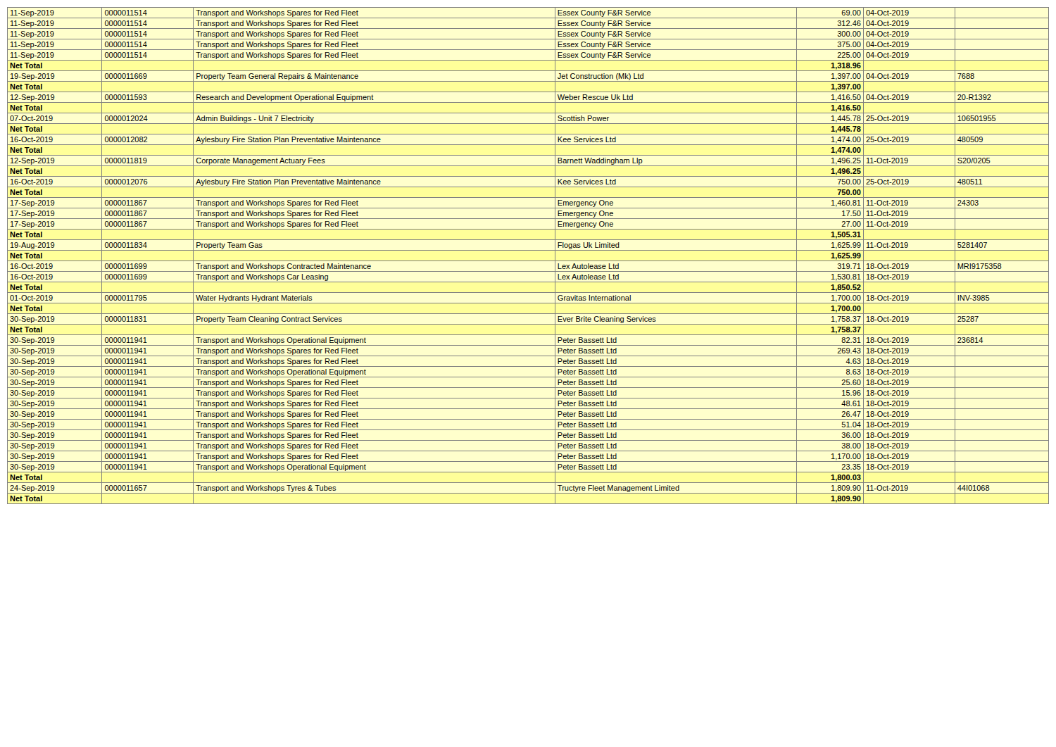| 11-Sep-2019 | 0000011514 | Transport and Workshops Spares for Red Fleet | Essex County F&R Service | 69.00 | 04-Oct-2019 | |
| 11-Sep-2019 | 0000011514 | Transport and Workshops Spares for Red Fleet | Essex County F&R Service | 312.46 | 04-Oct-2019 | |
| 11-Sep-2019 | 0000011514 | Transport and Workshops Spares for Red Fleet | Essex County F&R Service | 300.00 | 04-Oct-2019 | |
| 11-Sep-2019 | 0000011514 | Transport and Workshops Spares for Red Fleet | Essex County F&R Service | 375.00 | 04-Oct-2019 | |
| 11-Sep-2019 | 0000011514 | Transport and Workshops Spares for Red Fleet | Essex County F&R Service | 225.00 | 04-Oct-2019 | |
| Net Total | | | | 1,318.96 | | |
| 19-Sep-2019 | 0000011669 | Property Team General Repairs & Maintenance | Jet Construction (Mk) Ltd | 1,397.00 | 04-Oct-2019 | 7688 |
| Net Total | | | | 1,397.00 | | |
| 12-Sep-2019 | 0000011593 | Research and Development Operational Equipment | Weber Rescue Uk Ltd | 1,416.50 | 04-Oct-2019 | 20-R1392 |
| Net Total | | | | 1,416.50 | | |
| 07-Oct-2019 | 0000012024 | Admin Buildings - Unit 7 Electricity | Scottish Power | 1,445.78 | 25-Oct-2019 | 106501955 |
| Net Total | | | | 1,445.78 | | |
| 16-Oct-2019 | 0000012082 | Aylesbury Fire Station Plan Preventative Maintenance | Kee Services Ltd | 1,474.00 | 25-Oct-2019 | 480509 |
| Net Total | | | | 1,474.00 | | |
| 12-Sep-2019 | 0000011819 | Corporate Management Actuary Fees | Barnett Waddingham Llp | 1,496.25 | 11-Oct-2019 | S20/0205 |
| Net Total | | | | 1,496.25 | | |
| 16-Oct-2019 | 0000012076 | Aylesbury Fire Station Plan Preventative Maintenance | Kee Services Ltd | 750.00 | 25-Oct-2019 | 480511 |
| Net Total | | | | 750.00 | | |
| 17-Sep-2019 | 0000011867 | Transport and Workshops Spares for Red Fleet | Emergency One | 1,460.81 | 11-Oct-2019 | 24303 |
| 17-Sep-2019 | 0000011867 | Transport and Workshops Spares for Red Fleet | Emergency One | 17.50 | 11-Oct-2019 | |
| 17-Sep-2019 | 0000011867 | Transport and Workshops Spares for Red Fleet | Emergency One | 27.00 | 11-Oct-2019 | |
| Net Total | | | | 1,505.31 | | |
| 19-Aug-2019 | 0000011834 | Property Team Gas | Flogas Uk Limited | 1,625.99 | 11-Oct-2019 | 5281407 |
| Net Total | | | | 1,625.99 | | |
| 16-Oct-2019 | 0000011699 | Transport and Workshops Contracted Maintenance | Lex Autolease Ltd | 319.71 | 18-Oct-2019 | MRI9175358 |
| 16-Oct-2019 | 0000011699 | Transport and Workshops Car Leasing | Lex Autolease Ltd | 1,530.81 | 18-Oct-2019 | |
| Net Total | | | | 1,850.52 | | |
| 01-Oct-2019 | 0000011795 | Water Hydrants Hydrant Materials | Gravitas International | 1,700.00 | 18-Oct-2019 | INV-3985 |
| Net Total | | | | 1,700.00 | | |
| 30-Sep-2019 | 0000011831 | Property Team Cleaning Contract Services | Ever Brite Cleaning Services | 1,758.37 | 18-Oct-2019 | 25287 |
| Net Total | | | | 1,758.37 | | |
| 30-Sep-2019 | 0000011941 | Transport and Workshops Operational Equipment | Peter Bassett Ltd | 82.31 | 18-Oct-2019 | 236814 |
| 30-Sep-2019 | 0000011941 | Transport and Workshops Spares for Red Fleet | Peter Bassett Ltd | 269.43 | 18-Oct-2019 | |
| 30-Sep-2019 | 0000011941 | Transport and Workshops Spares for Red Fleet | Peter Bassett Ltd | 4.63 | 18-Oct-2019 | |
| 30-Sep-2019 | 0000011941 | Transport and Workshops Operational Equipment | Peter Bassett Ltd | 8.63 | 18-Oct-2019 | |
| 30-Sep-2019 | 0000011941 | Transport and Workshops Spares for Red Fleet | Peter Bassett Ltd | 25.60 | 18-Oct-2019 | |
| 30-Sep-2019 | 0000011941 | Transport and Workshops Spares for Red Fleet | Peter Bassett Ltd | 15.96 | 18-Oct-2019 | |
| 30-Sep-2019 | 0000011941 | Transport and Workshops Spares for Red Fleet | Peter Bassett Ltd | 48.61 | 18-Oct-2019 | |
| 30-Sep-2019 | 0000011941 | Transport and Workshops Spares for Red Fleet | Peter Bassett Ltd | 26.47 | 18-Oct-2019 | |
| 30-Sep-2019 | 0000011941 | Transport and Workshops Spares for Red Fleet | Peter Bassett Ltd | 51.04 | 18-Oct-2019 | |
| 30-Sep-2019 | 0000011941 | Transport and Workshops Spares for Red Fleet | Peter Bassett Ltd | 36.00 | 18-Oct-2019 | |
| 30-Sep-2019 | 0000011941 | Transport and Workshops Spares for Red Fleet | Peter Bassett Ltd | 38.00 | 18-Oct-2019 | |
| 30-Sep-2019 | 0000011941 | Transport and Workshops Spares for Red Fleet | Peter Bassett Ltd | 1,170.00 | 18-Oct-2019 | |
| 30-Sep-2019 | 0000011941 | Transport and Workshops Operational Equipment | Peter Bassett Ltd | 23.35 | 18-Oct-2019 | |
| Net Total | | | | 1,800.03 | | |
| 24-Sep-2019 | 0000011657 | Transport and Workshops Tyres & Tubes | Tructyre Fleet Management Limited | 1,809.90 | 11-Oct-2019 | 44I01068 |
| Net Total | | | | 1,809.90 | | |